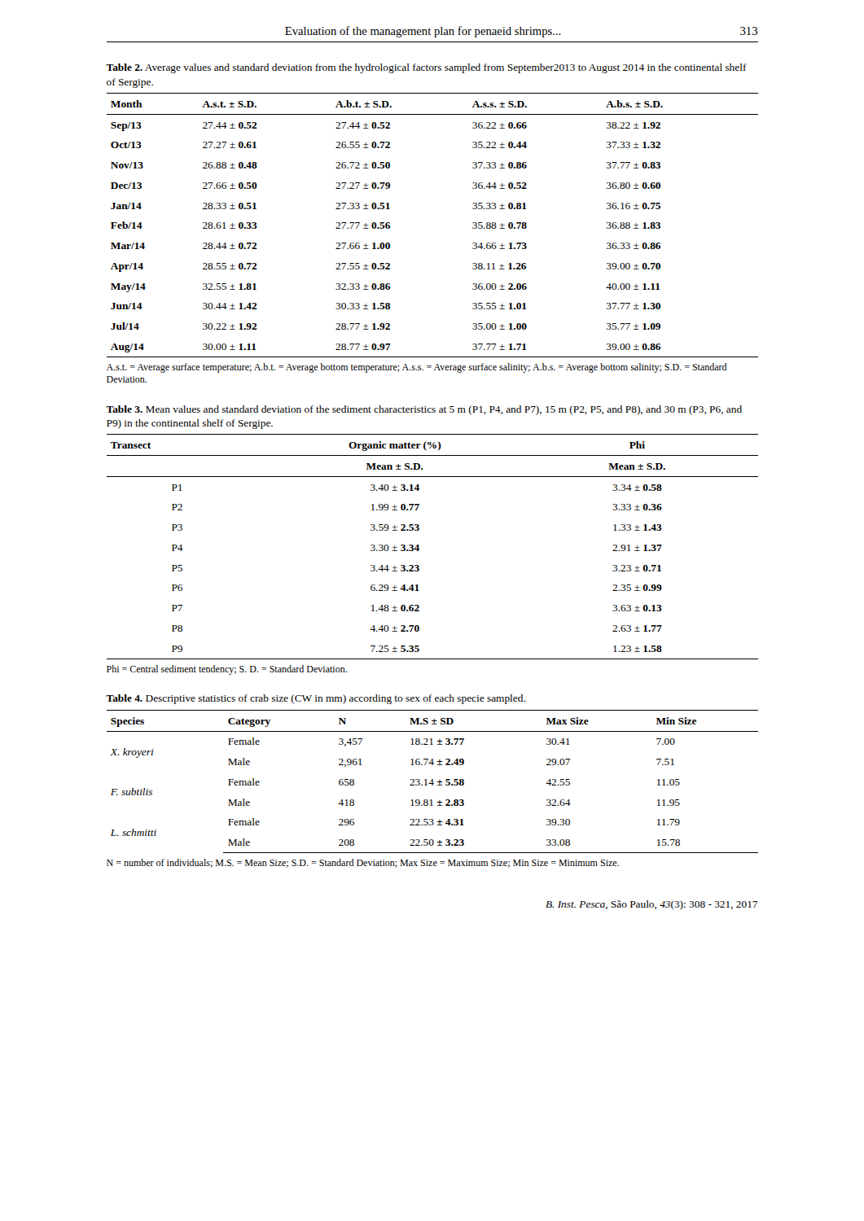Evaluation of the management plan for penaeid shrimps... 313
Table 2. Average values and standard deviation from the hydrological factors sampled from September2013 to August 2014 in the continental shelf of Sergipe.
| Month | A.s.t. ± S.D. | A.b.t. ± S.D. | A.s.s. ± S.D. | A.b.s. ± S.D. | |
| --- | --- | --- | --- | --- | --- |
| Sep/13 | 27.44 ± 0.52 | 27.44 ± 0.52 | 36.22 ± 0.66 | 38.22 ± 1.92 | |
| Oct/13 | 27.27 ± 0.61 | 26.55 ± 0.72 | 35.22 ± 0.44 | 37.33 ± 1.32 | |
| Nov/13 | 26.88 ± 0.48 | 26.72 ± 0.50 | 37.33 ± 0.86 | 37.77 ± 0.83 | |
| Dec/13 | 27.66 ± 0.50 | 27.27 ± 0.79 | 36.44 ± 0.52 | 36.80 ± 0.60 | |
| Jan/14 | 28.33 ± 0.51 | 27.33 ± 0.51 | 35.33 ± 0.81 | 36.16 ± 0.75 | |
| Feb/14 | 28.61 ± 0.33 | 27.77 ± 0.56 | 35.88 ± 0.78 | 36.88 ± 1.83 | |
| Mar/14 | 28.44 ± 0.72 | 27.66 ± 1.00 | 34.66 ± 1.73 | 36.33 ± 0.86 | |
| Apr/14 | 28.55 ± 0.72 | 27.55 ± 0.52 | 38.11 ± 1.26 | 39.00 ± 0.70 | |
| May/14 | 32.55 ± 1.81 | 32.33 ± 0.86 | 36.00 ± 2.06 | 40.00 ± 1.11 | |
| Jun/14 | 30.44 ± 1.42 | 30.33 ± 1.58 | 35.55 ± 1.01 | 37.77 ± 1.30 | |
| Jul/14 | 30.22 ± 1.92 | 28.77 ± 1.92 | 35.00 ± 1.00 | 35.77 ± 1.09 | |
| Aug/14 | 30.00 ± 1.11 | 28.77 ± 0.97 | 37.77 ± 1.71 | 39.00 ± 0.86 | |
A.s.t. = Average surface temperature; A.b.t. = Average bottom temperature; A.s.s. = Average surface salinity; A.b.s. = Average bottom salinity; S.D. = Standard Deviation.
Table 3. Mean values and standard deviation of the sediment characteristics at 5 m (P1, P4, and P7), 15 m (P2, P5, and P8), and 30 m (P3, P6, and P9) in the continental shelf of Sergipe.
| Transect | Organic matter (%) | Phi | |
| --- | --- | --- | --- |
| | Mean ± S.D. | Mean ± S.D. | |
| P1 | 3.40 ± 3.14 | 3.34 ± 0.58 | |
| P2 | 1.99 ± 0.77 | 3.33 ± 0.36 | |
| P3 | 3.59 ± 2.53 | 1.33 ± 1.43 | |
| P4 | 3.30 ± 3.34 | 2.91 ± 1.37 | |
| P5 | 3.44 ± 3.23 | 3.23 ± 0.71 | |
| P6 | 6.29 ± 4.41 | 2.35 ± 0.99 | |
| P7 | 1.48 ± 0.62 | 3.63 ± 0.13 | |
| P8 | 4.40 ± 2.70 | 2.63 ± 1.77 | |
| P9 | 7.25 ± 5.35 | 1.23 ± 1.58 | |
Phi = Central sediment tendency; S. D. = Standard Deviation.
Table 4. Descriptive statistics of crab size (CW in mm) according to sex of each specie sampled.
| Species | Category | N | M.S ± SD | Max Size | Min Size |
| --- | --- | --- | --- | --- | --- |
| X. kroyeri | Female | 3,457 | 18.21 ± 3.77 | 30.41 | 7.00 |
| Male | 2,961 | 16.74 ± 2.49 | 29.07 | 7.51 |
| F. subtilis | Female | 658 | 23.14 ± 5.58 | 42.55 | 11.05 |
| Male | 418 | 19.81 ± 2.83 | 32.64 | 11.95 |
| L. schmitti | Female | 296 | 22.53 ± 4.31 | 39.30 | 11.79 |
| Male | 208 | 22.50 ± 3.23 | 33.08 | 15.78 |
N = number of individuals; M.S. = Mean Size; S.D. = Standard Deviation; Max Size = Maximum Size; Min Size = Minimum Size.
B. Inst. Pesca, São Paulo, 43(3): 308 - 321, 2017